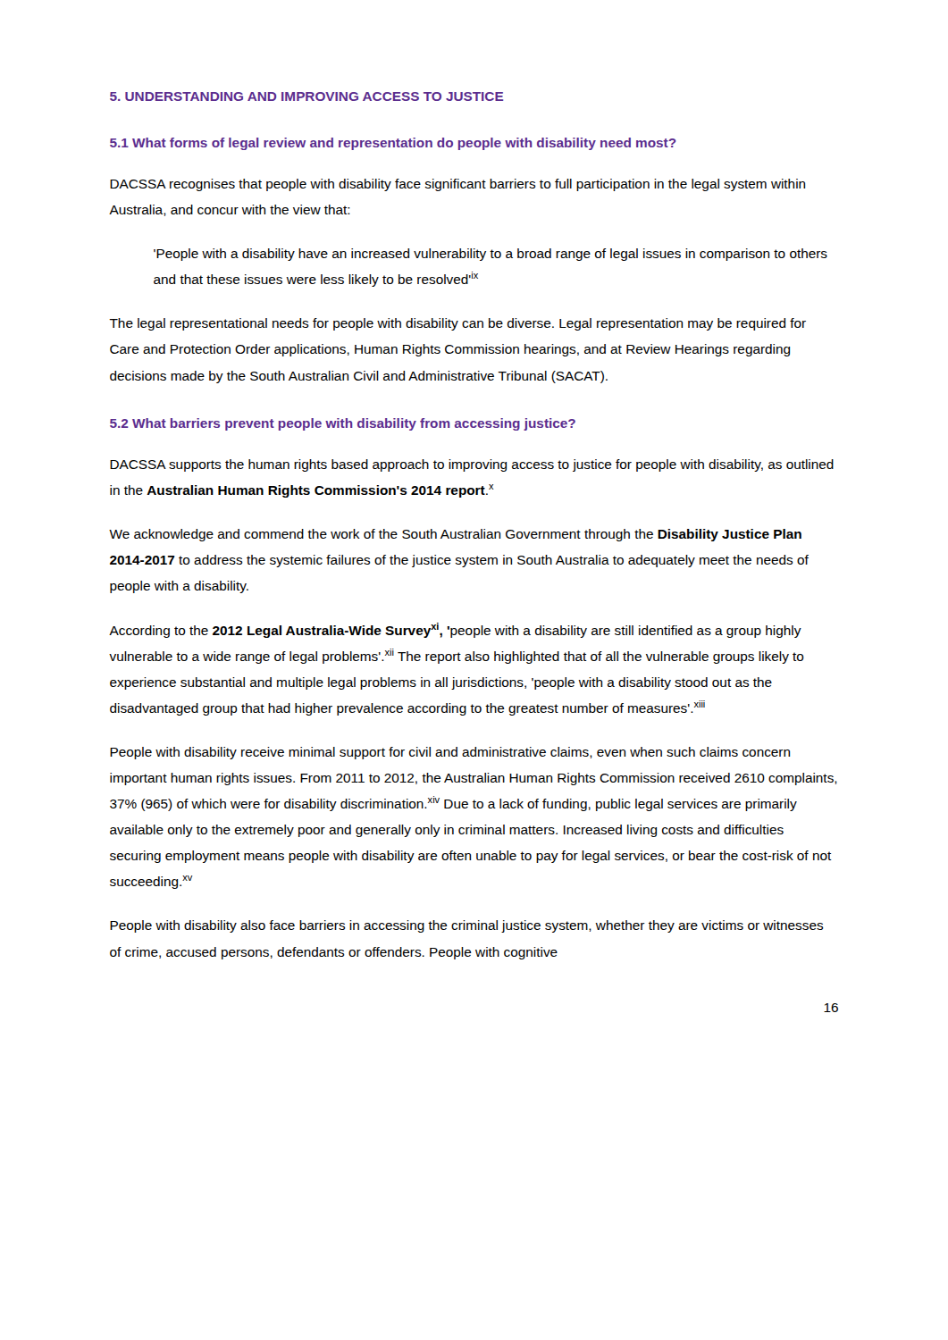5. UNDERSTANDING AND IMPROVING ACCESS TO JUSTICE
5.1 What forms of legal review and representation do people with disability need most?
DACSSA recognises that people with disability face significant barriers to full participation in the legal system within Australia, and concur with the view that:
'People with a disability have an increased vulnerability to a broad range of legal issues in comparison to others and that these issues were less likely to be resolved'ix
The legal representational needs for people with disability can be diverse. Legal representation may be required for Care and Protection Order applications, Human Rights Commission hearings, and at Review Hearings regarding decisions made by the South Australian Civil and Administrative Tribunal (SACAT).
5.2 What barriers prevent people with disability from accessing justice?
DACSSA supports the human rights based approach to improving access to justice for people with disability, as outlined in the Australian Human Rights Commission's 2014 report.x
We acknowledge and commend the work of the South Australian Government through the Disability Justice Plan 2014-2017 to address the systemic failures of the justice system in South Australia to adequately meet the needs of people with a disability.
According to the 2012 Legal Australia-Wide Surveyxi, 'people with a disability are still identified as a group highly vulnerable to a wide range of legal problems'.xii The report also highlighted that of all the vulnerable groups likely to experience substantial and multiple legal problems in all jurisdictions, 'people with a disability stood out as the disadvantaged group that had higher prevalence according to the greatest number of measures'.xiii
People with disability receive minimal support for civil and administrative claims, even when such claims concern important human rights issues. From 2011 to 2012, the Australian Human Rights Commission received 2610 complaints, 37% (965) of which were for disability discrimination.xiv Due to a lack of funding, public legal services are primarily available only to the extremely poor and generally only in criminal matters. Increased living costs and difficulties securing employment means people with disability are often unable to pay for legal services, or bear the cost-risk of not succeeding.xv
People with disability also face barriers in accessing the criminal justice system, whether they are victims or witnesses of crime, accused persons, defendants or offenders. People with cognitive
16